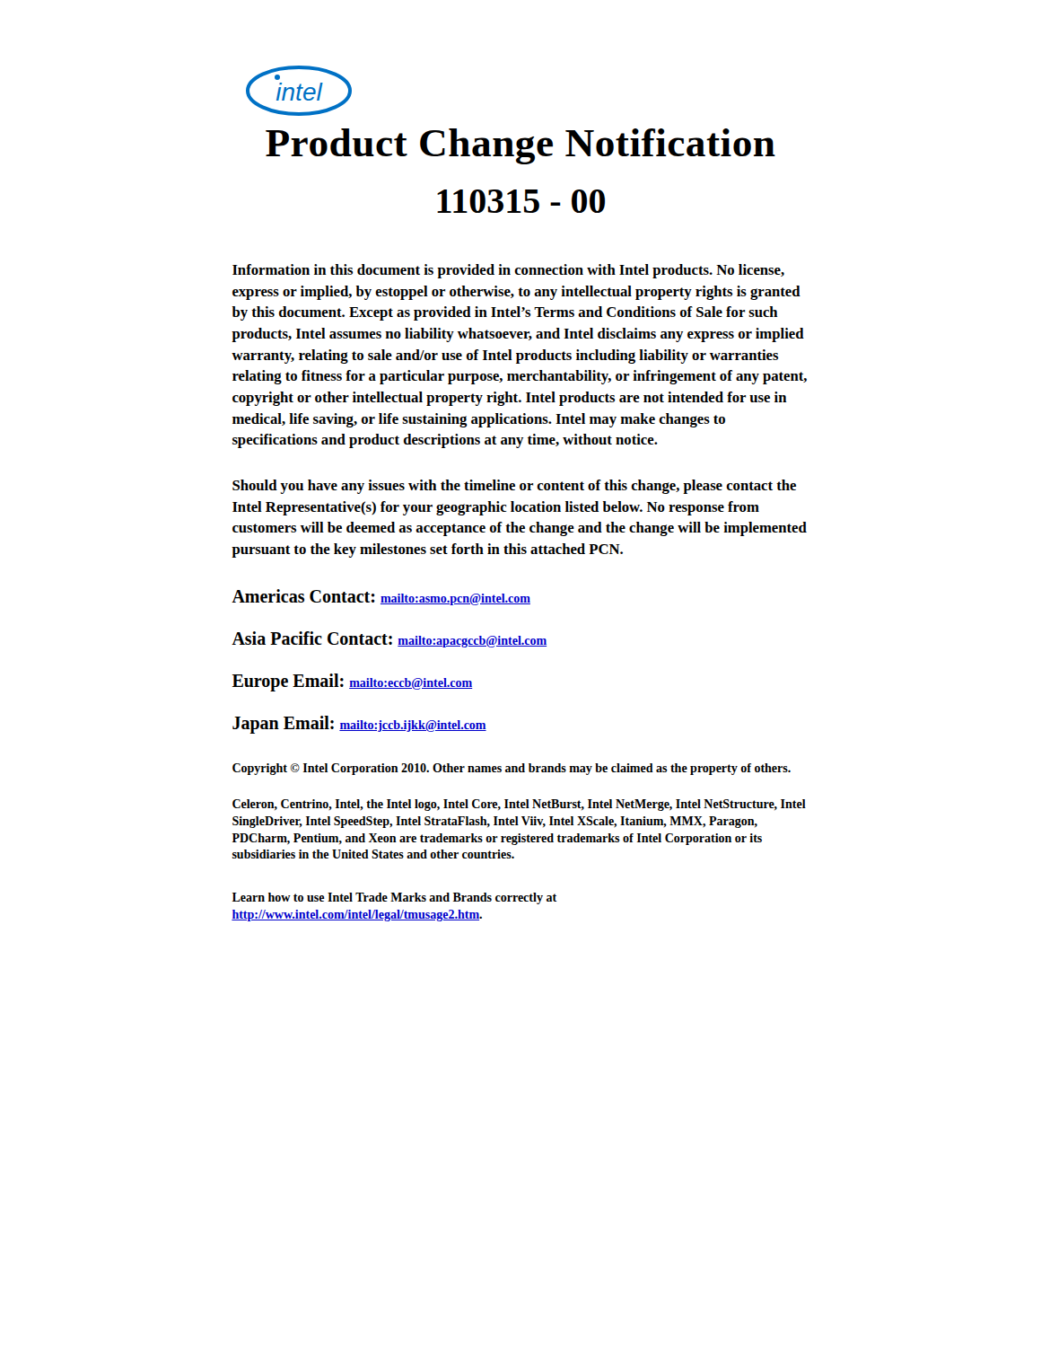intel
Product Change Notification
110315 - 00
Information in this document is provided in connection with Intel products. No license, express or implied, by estoppel or otherwise, to any intellectual property rights is granted by this document. Except as provided in Intel’s Terms and Conditions of Sale for such products, Intel assumes no liability whatsoever, and Intel disclaims any express or implied warranty, relating to sale and/or use of Intel products including liability or warranties relating to fitness for a particular purpose, merchantability, or infringement of any patent, copyright or other intellectual property right. Intel products are not intended for use in medical, life saving, or life sustaining applications. Intel may make changes to specifications and product descriptions at any time, without notice.
Should you have any issues with the timeline or content of this change, please contact the Intel Representative(s) for your geographic location listed below. No response from customers will be deemed as acceptance of the change and the change will be implemented pursuant to the key milestones set forth in this attached PCN.
Americas Contact: mailto:asmo.pcn@intel.com
Asia Pacific Contact: mailto:apacgccb@intel.com
Europe Email: mailto:eccb@intel.com
Japan Email: mailto:jccb.ijkk@intel.com
Copyright © Intel Corporation 2010. Other names and brands may be claimed as the property of others.
Celeron, Centrino, Intel, the Intel logo, Intel Core, Intel NetBurst, Intel NetMerge, Intel NetStructure, Intel SingleDriver, Intel SpeedStep, Intel StrataFlash, Intel Viiv, Intel XScale, Itanium, MMX, Paragon, PDCharm, Pentium, and Xeon are trademarks or registered trademarks of Intel Corporation or its subsidiaries in the United States and other countries.
Learn how to use Intel Trade Marks and Brands correctly at
http://www.intel.com/intel/legal/tmusage2.htm.